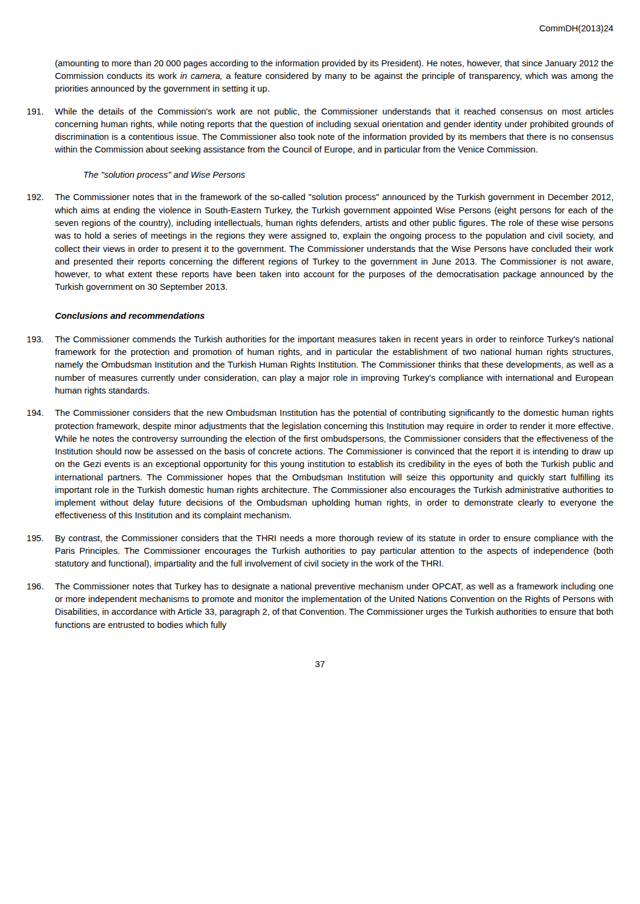CommDH(2013)24
(amounting to more than 20 000 pages according to the information provided by its President). He notes, however, that since January 2012 the Commission conducts its work in camera, a feature considered by many to be against the principle of transparency, which was among the priorities announced by the government in setting it up.
191.
While the details of the Commission's work are not public, the Commissioner understands that it reached consensus on most articles concerning human rights, while noting reports that the question of including sexual orientation and gender identity under prohibited grounds of discrimination is a contentious issue. The Commissioner also took note of the information provided by its members that there is no consensus within the Commission about seeking assistance from the Council of Europe, and in particular from the Venice Commission.
The "solution process" and Wise Persons
192.
The Commissioner notes that in the framework of the so-called "solution process" announced by the Turkish government in December 2012, which aims at ending the violence in South-Eastern Turkey, the Turkish government appointed Wise Persons (eight persons for each of the seven regions of the country), including intellectuals, human rights defenders, artists and other public figures. The role of these wise persons was to hold a series of meetings in the regions they were assigned to, explain the ongoing process to the population and civil society, and collect their views in order to present it to the government. The Commissioner understands that the Wise Persons have concluded their work and presented their reports concerning the different regions of Turkey to the government in June 2013. The Commissioner is not aware, however, to what extent these reports have been taken into account for the purposes of the democratisation package announced by the Turkish government on 30 September 2013.
Conclusions and recommendations
193.
The Commissioner commends the Turkish authorities for the important measures taken in recent years in order to reinforce Turkey's national framework for the protection and promotion of human rights, and in particular the establishment of two national human rights structures, namely the Ombudsman Institution and the Turkish Human Rights Institution. The Commissioner thinks that these developments, as well as a number of measures currently under consideration, can play a major role in improving Turkey's compliance with international and European human rights standards.
194.
The Commissioner considers that the new Ombudsman Institution has the potential of contributing significantly to the domestic human rights protection framework, despite minor adjustments that the legislation concerning this Institution may require in order to render it more effective. While he notes the controversy surrounding the election of the first ombudspersons, the Commissioner considers that the effectiveness of the Institution should now be assessed on the basis of concrete actions. The Commissioner is convinced that the report it is intending to draw up on the Gezi events is an exceptional opportunity for this young institution to establish its credibility in the eyes of both the Turkish public and international partners. The Commissioner hopes that the Ombudsman Institution will seize this opportunity and quickly start fulfilling its important role in the Turkish domestic human rights architecture. The Commissioner also encourages the Turkish administrative authorities to implement without delay future decisions of the Ombudsman upholding human rights, in order to demonstrate clearly to everyone the effectiveness of this Institution and its complaint mechanism.
195.
By contrast, the Commissioner considers that the THRI needs a more thorough review of its statute in order to ensure compliance with the Paris Principles. The Commissioner encourages the Turkish authorities to pay particular attention to the aspects of independence (both statutory and functional), impartiality and the full involvement of civil society in the work of the THRI.
196.
The Commissioner notes that Turkey has to designate a national preventive mechanism under OPCAT, as well as a framework including one or more independent mechanisms to promote and monitor the implementation of the United Nations Convention on the Rights of Persons with Disabilities, in accordance with Article 33, paragraph 2, of that Convention. The Commissioner urges the Turkish authorities to ensure that both functions are entrusted to bodies which fully
37